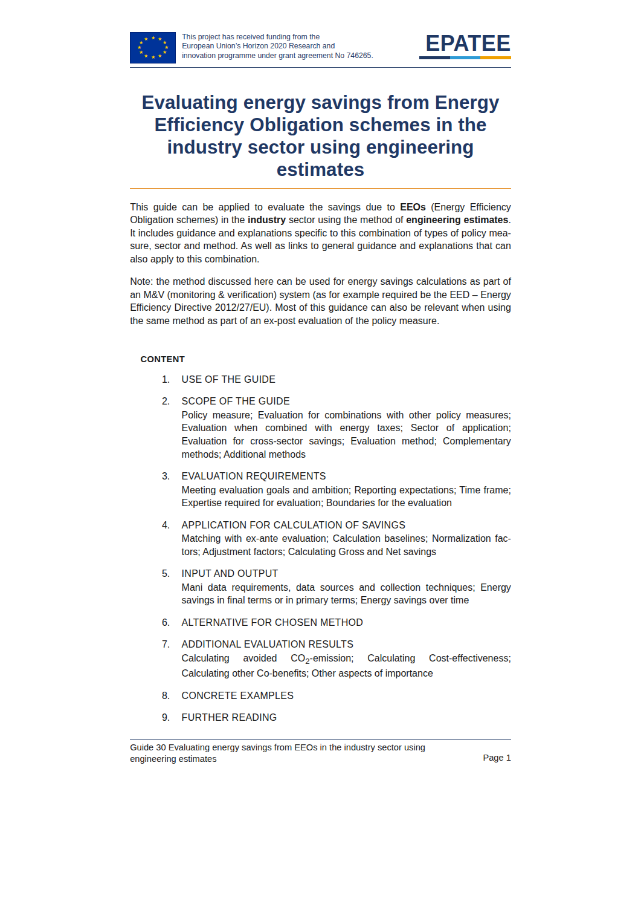★ ★ ★ ★ ★ ★ ★ ★ ★ ★ ★ ★
This project has received funding from the
European Union’s Horizon 2020 Research and
innovation programme under grant agreement No 746265.
EPATEE
Evaluating energy savings from Energy Efficiency Obligation schemes in the industry sector using engineering estimates
This guide can be applied to evaluate the savings due to EEOs (Energy Efficiency Obligation schemes) in the industry sector using the method of engineering estimates. It includes guidance and explanations specific to this combination of types of policy measure, sector and method. As well as links to general guidance and explanations that can also apply to this combination.
Note: the method discussed here can be used for energy savings calculations as part of an M&V (monitoring & verification) system (as for example required be the EED – Energy Efficiency Directive 2012/27/EU). Most of this guidance can also be relevant when using the same method as part of an ex-post evaluation of the policy measure.
CONTENT
USE OF THE GUIDE
SCOPE OF THE GUIDE Policy measure; Evaluation for combinations with other policy measures; Evaluation when combined with energy taxes; Sector of application; Evaluation for cross-sector savings; Evaluation method; Complementary methods; Additional methods
EVALUATION REQUIREMENTS Meeting evaluation goals and ambition; Reporting expectations; Time frame; Expertise required for evaluation; Boundaries for the evaluation
APPLICATION FOR CALCULATION OF SAVINGS Matching with ex-ante evaluation; Calculation baselines; Normalization factors; Adjustment factors; Calculating Gross and Net savings
INPUT AND OUTPUT Mani data requirements, data sources and collection techniques; Energy savings in final terms or in primary terms; Energy savings over time
ALTERNATIVE FOR CHOSEN METHOD
ADDITIONAL EVALUATION RESULTS Calculating avoided CO2-emission; Calculating Cost-effectiveness; Calculating other Co-benefits; Other aspects of importance
CONCRETE EXAMPLES
FURTHER READING
Guide 30 Evaluating energy savings from EEOs in the industry sector using engineering estimates
Page 1